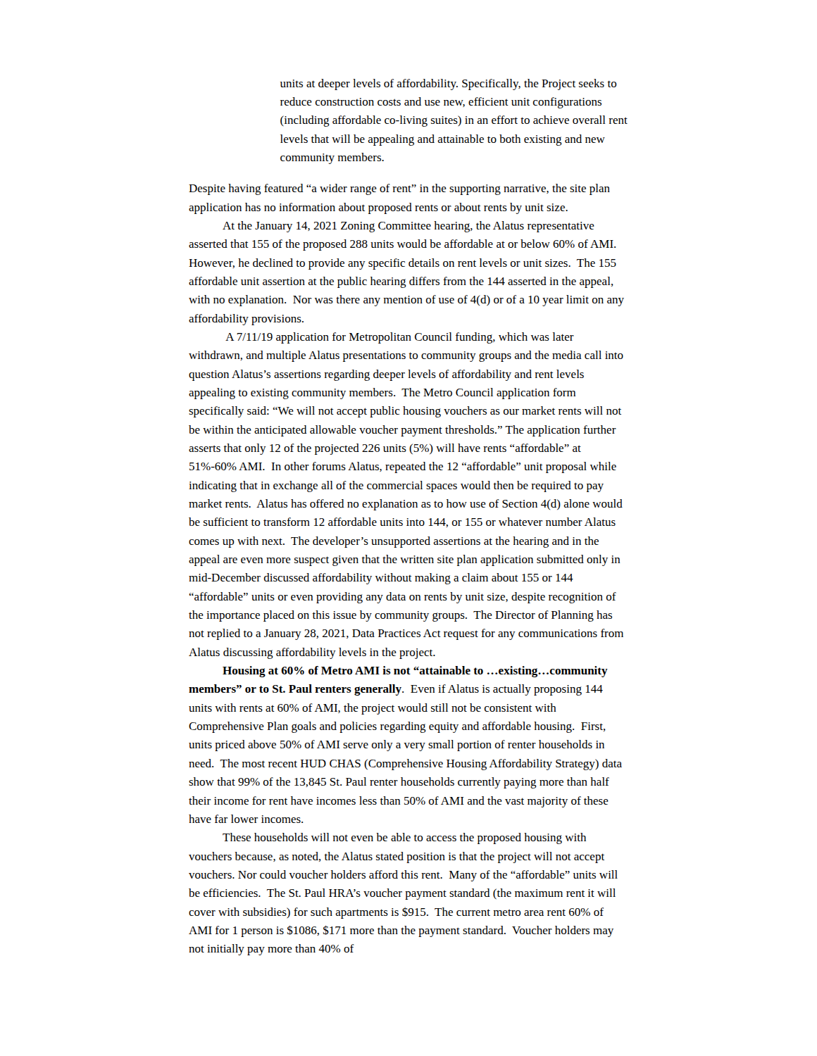units at deeper levels of affordability. Specifically, the Project seeks to reduce construction costs and use new, efficient unit configurations (including affordable co-living suites) in an effort to achieve overall rent levels that will be appealing and attainable to both existing and new community members.
Despite having featured “a wider range of rent” in the supporting narrative, the site plan application has no information about proposed rents or about rents by unit size.
At the January 14, 2021 Zoning Committee hearing, the Alatus representative asserted that 155 of the proposed 288 units would be affordable at or below 60% of AMI. However, he declined to provide any specific details on rent levels or unit sizes. The 155 affordable unit assertion at the public hearing differs from the 144 asserted in the appeal, with no explanation. Nor was there any mention of use of 4(d) or of a 10 year limit on any affordability provisions.
A 7/11/19 application for Metropolitan Council funding, which was later withdrawn, and multiple Alatus presentations to community groups and the media call into question Alatus’s assertions regarding deeper levels of affordability and rent levels appealing to existing community members. The Metro Council application form specifically said: “We will not accept public housing vouchers as our market rents will not be within the anticipated allowable voucher payment thresholds.” The application further asserts that only 12 of the projected 226 units (5%) will have rents “affordable” at 51%-60% AMI. In other forums Alatus, repeated the 12 “affordable” unit proposal while indicating that in exchange all of the commercial spaces would then be required to pay market rents. Alatus has offered no explanation as to how use of Section 4(d) alone would be sufficient to transform 12 affordable units into 144, or 155 or whatever number Alatus comes up with next. The developer’s unsupported assertions at the hearing and in the appeal are even more suspect given that the written site plan application submitted only in mid-December discussed affordability without making a claim about 155 or 144 “affordable” units or even providing any data on rents by unit size, despite recognition of the importance placed on this issue by community groups. The Director of Planning has not replied to a January 28, 2021, Data Practices Act request for any communications from Alatus discussing affordability levels in the project.
Housing at 60% of Metro AMI is not “attainable to …existing…community members” or to St. Paul renters generally. Even if Alatus is actually proposing 144 units with rents at 60% of AMI, the project would still not be consistent with Comprehensive Plan goals and policies regarding equity and affordable housing. First, units priced above 50% of AMI serve only a very small portion of renter households in need. The most recent HUD CHAS (Comprehensive Housing Affordability Strategy) data show that 99% of the 13,845 St. Paul renter households currently paying more than half their income for rent have incomes less than 50% of AMI and the vast majority of these have far lower incomes.
These households will not even be able to access the proposed housing with vouchers because, as noted, the Alatus stated position is that the project will not accept vouchers. Nor could voucher holders afford this rent. Many of the “affordable” units will be efficiencies. The St. Paul HRA’s voucher payment standard (the maximum rent it will cover with subsidies) for such apartments is $915. The current metro area rent 60% of AMI for 1 person is $1086, $171 more than the payment standard. Voucher holders may not initially pay more than 40% of